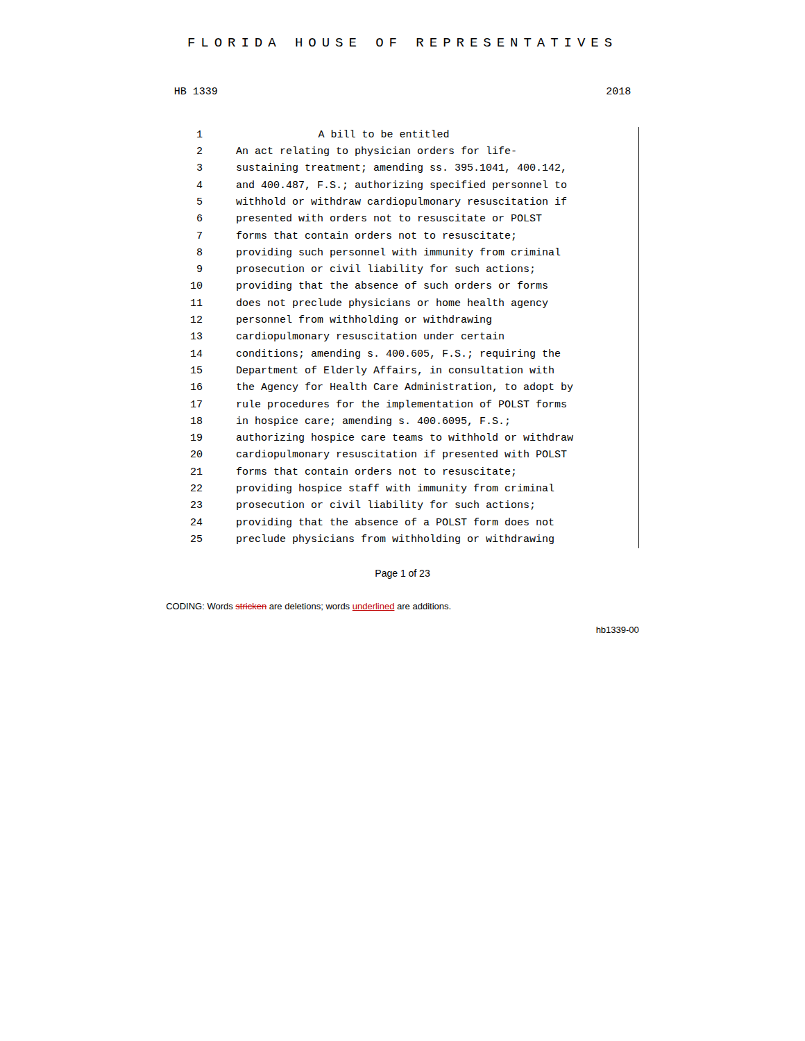FLORIDA HOUSE OF REPRESENTATIVES
HB 1339 2018
| 1 2 3 4 5 6 7 8 9 10 11 12 13 14 15 16 17 18 19 20 21 22 23 24 25 | A bill to be entitled An act relating to physician orders for life- sustaining treatment; amending ss. 395.1041, 400.142, and 400.487, F.S.; authorizing specified personnel to withhold or withdraw cardiopulmonary resuscitation if presented with orders not to resuscitate or POLST forms that contain orders not to resuscitate; providing such personnel with immunity from criminal prosecution or civil liability for such actions; providing that the absence of such orders or forms does not preclude physicians or home health agency personnel from withholding or withdrawing cardiopulmonary resuscitation under certain conditions; amending s. 400.605, F.S.; requiring the Department of Elderly Affairs, in consultation with the Agency for Health Care Administration, to adopt by rule procedures for the implementation of POLST forms in hospice care; amending s. 400.6095, F.S.; authorizing hospice care teams to withhold or withdraw cardiopulmonary resuscitation if presented with POLST forms that contain orders not to resuscitate; providing hospice staff with immunity from criminal prosecution or civil liability for such actions; providing that the absence of a POLST form does not preclude physicians from withholding or withdrawing |
Page 1 of 23
CODING: Words stricken are deletions; words underlined are additions.
hb1339-00